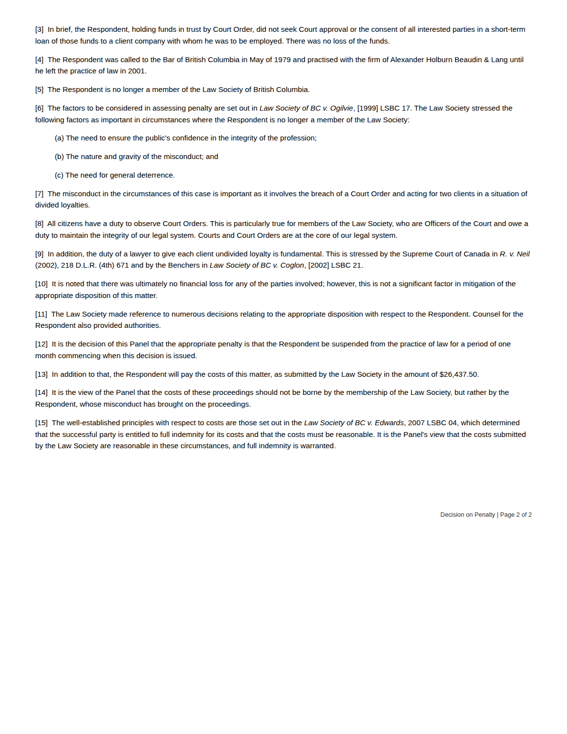[3] In brief, the Respondent, holding funds in trust by Court Order, did not seek Court approval or the consent of all interested parties in a short-term loan of those funds to a client company with whom he was to be employed. There was no loss of the funds.
[4] The Respondent was called to the Bar of British Columbia in May of 1979 and practised with the firm of Alexander Holburn Beaudin & Lang until he left the practice of law in 2001.
[5] The Respondent is no longer a member of the Law Society of British Columbia.
[6] The factors to be considered in assessing penalty are set out in Law Society of BC v. Ogilvie, [1999] LSBC 17. The Law Society stressed the following factors as important in circumstances where the Respondent is no longer a member of the Law Society:
(a) The need to ensure the public's confidence in the integrity of the profession;
(b) The nature and gravity of the misconduct; and
(c) The need for general deterrence.
[7] The misconduct in the circumstances of this case is important as it involves the breach of a Court Order and acting for two clients in a situation of divided loyalties.
[8] All citizens have a duty to observe Court Orders. This is particularly true for members of the Law Society, who are Officers of the Court and owe a duty to maintain the integrity of our legal system. Courts and Court Orders are at the core of our legal system.
[9] In addition, the duty of a lawyer to give each client undivided loyalty is fundamental. This is stressed by the Supreme Court of Canada in R. v. Neil (2002), 218 D.L.R. (4th) 671 and by the Benchers in Law Society of BC v. Coglon, [2002] LSBC 21.
[10] It is noted that there was ultimately no financial loss for any of the parties involved; however, this is not a significant factor in mitigation of the appropriate disposition of this matter.
[11] The Law Society made reference to numerous decisions relating to the appropriate disposition with respect to the Respondent. Counsel for the Respondent also provided authorities.
[12] It is the decision of this Panel that the appropriate penalty is that the Respondent be suspended from the practice of law for a period of one month commencing when this decision is issued.
[13] In addition to that, the Respondent will pay the costs of this matter, as submitted by the Law Society in the amount of $26,437.50.
[14] It is the view of the Panel that the costs of these proceedings should not be borne by the membership of the Law Society, but rather by the Respondent, whose misconduct has brought on the proceedings.
[15] The well-established principles with respect to costs are those set out in the Law Society of BC v. Edwards, 2007 LSBC 04, which determined that the successful party is entitled to full indemnity for its costs and that the costs must be reasonable. It is the Panel's view that the costs submitted by the Law Society are reasonable in these circumstances, and full indemnity is warranted.
Decision on Penalty | Page 2 of 2